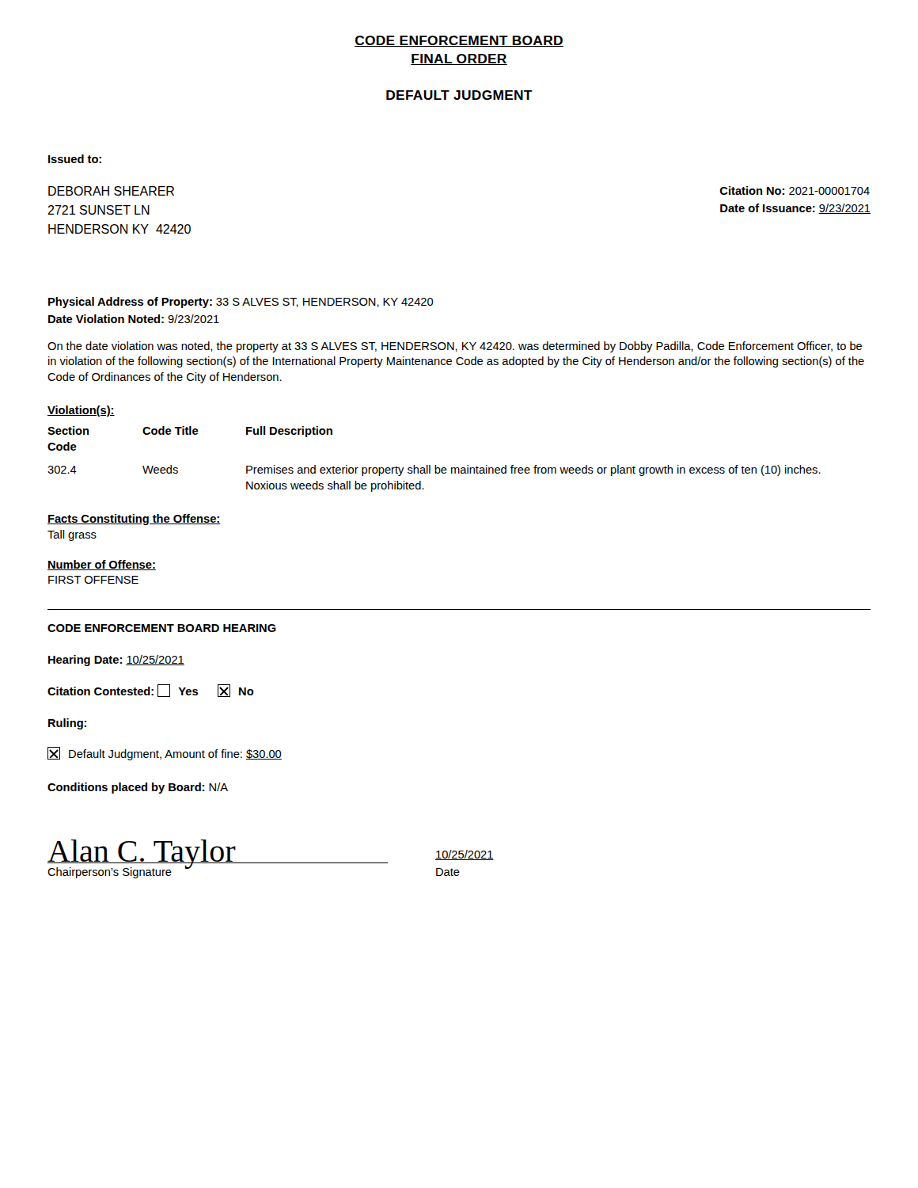CODE ENFORCEMENT BOARD
FINAL ORDER
DEFAULT JUDGMENT
Issued to:
DEBORAH SHEARER
2721 SUNSET LN
HENDERSON KY 42420
Citation No: 2021-00001704
Date of Issuance: 9/23/2021
Physical Address of Property: 33 S ALVES ST, HENDERSON, KY 42420
Date Violation Noted: 9/23/2021
On the date violation was noted, the property at 33 S ALVES ST, HENDERSON, KY 42420. was determined by Dobby Padilla, Code Enforcement Officer, to be in violation of the following section(s) of the International Property Maintenance Code as adopted by the City of Henderson and/or the following section(s) of the Code of Ordinances of the City of Henderson.
Violation(s):
| Section Code | Code Title | Full Description |
| --- | --- | --- |
| 302.4 | Weeds | Premises and exterior property shall be maintained free from weeds or plant growth in excess of ten (10) inches. Noxious weeds shall be prohibited. |
Facts Constituting the Offense:
Tall grass
Number of Offense:
FIRST OFFENSE
CODE ENFORCEMENT BOARD HEARING
Hearing Date: 10/25/2021
Citation Contested: Yes No
Ruling:
Default Judgment, Amount of fine: $30.00
Conditions placed by Board: N/A
Alan C. Taylor
Chairperson’s Signature
10/25/2021
Date